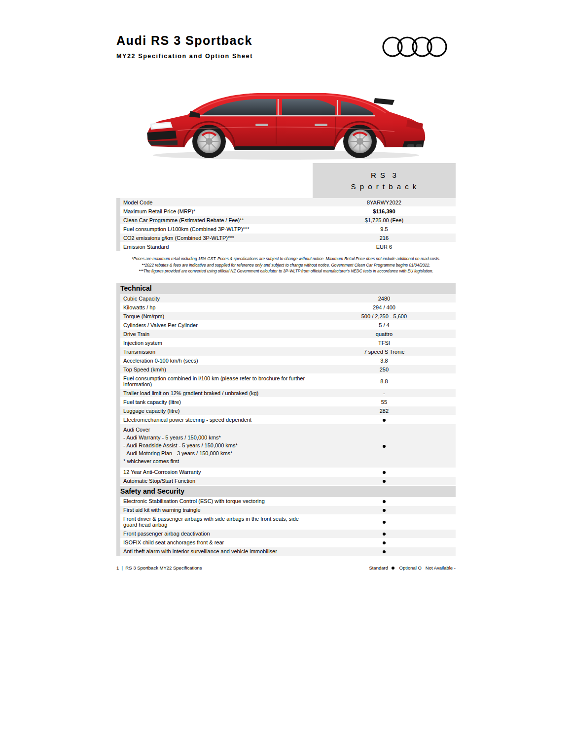Audi RS 3 Sportback
MY22 Specification and Option Sheet
R S 3
S p o r t b a c k
| Model Code | 8YARWY2022 |
| Maximum Retail Price (MRP)* | $116,390 |
| Clean Car Programme (Estimated Rebate / Fee)** | $1,725.00 (Fee) |
| Fuel consumption L/100km (Combined 3P-WLTP)*** | 9.5 |
| CO2 emissions g/km (Combined 3P-WLTP)*** | 216 |
| Emission Standard | EUR 6 |
*Prices are maximum retail including 15% GST. Prices & specifications are subject to change without notice. Maximum Retail Price does not include additional on road costs.
**2022 rebates & fees are indicative and supplied for reference only and subject to change without notice. Government Clean Car Programme begins 01/04/2022.
***The figures provided are converted using official NZ Government calculator to 3P-WLTP from official manufacturer's NEDC tests in accordance with EU legislation.
Technical
| Cubic Capacity | 2480 |
| Kilowatts / hp | 294 / 400 |
| Torque (Nm/rpm) | 500 / 2,250 - 5,600 |
| Cylinders / Valves Per Cylinder | 5 / 4 |
| Drive Train | quattro |
| Injection system | TFSI |
| Transmission | 7 speed S Tronic |
| Acceleration 0-100 km/h (secs) | 3.8 |
| Top Speed (km/h) | 250 |
| Fuel consumption combined in l/100 km (please refer to brochure for further information) | 8.8 |
| Trailer load limit on 12% gradient braked / unbraked (kg) | - |
| Fuel tank capacity (litre) | 55 |
| Luggage capacity (litre) | 282 |
| Electromechanical power steering - speed dependent | |
| Audi Cover - Audi Warranty - 5 years / 150,000 kms* - Audi Roadside Assist - 5 years / 150,000 kms* - Audi Motoring Plan - 3 years / 150,000 kms* * whichever comes first | |
| 12 Year Anti-Corrosion Warranty | |
| Automatic Stop/Start Function | |
Safety and Security
| Electronic Stabilisation Control (ESC) with torque vectoring | |
| First aid kit with warning traingle | |
| Front driver & passenger airbags with side airbags in the front seats, side guard head airbag | |
| Front passenger airbag deactivation | |
| ISOFIX child seat anchorages front & rear | |
| Anti theft alarm with interior surveillance and vehicle immobiliser | |
1 | RS 3 Sportback MY22 Specifications
Standard Optional O Not Available -